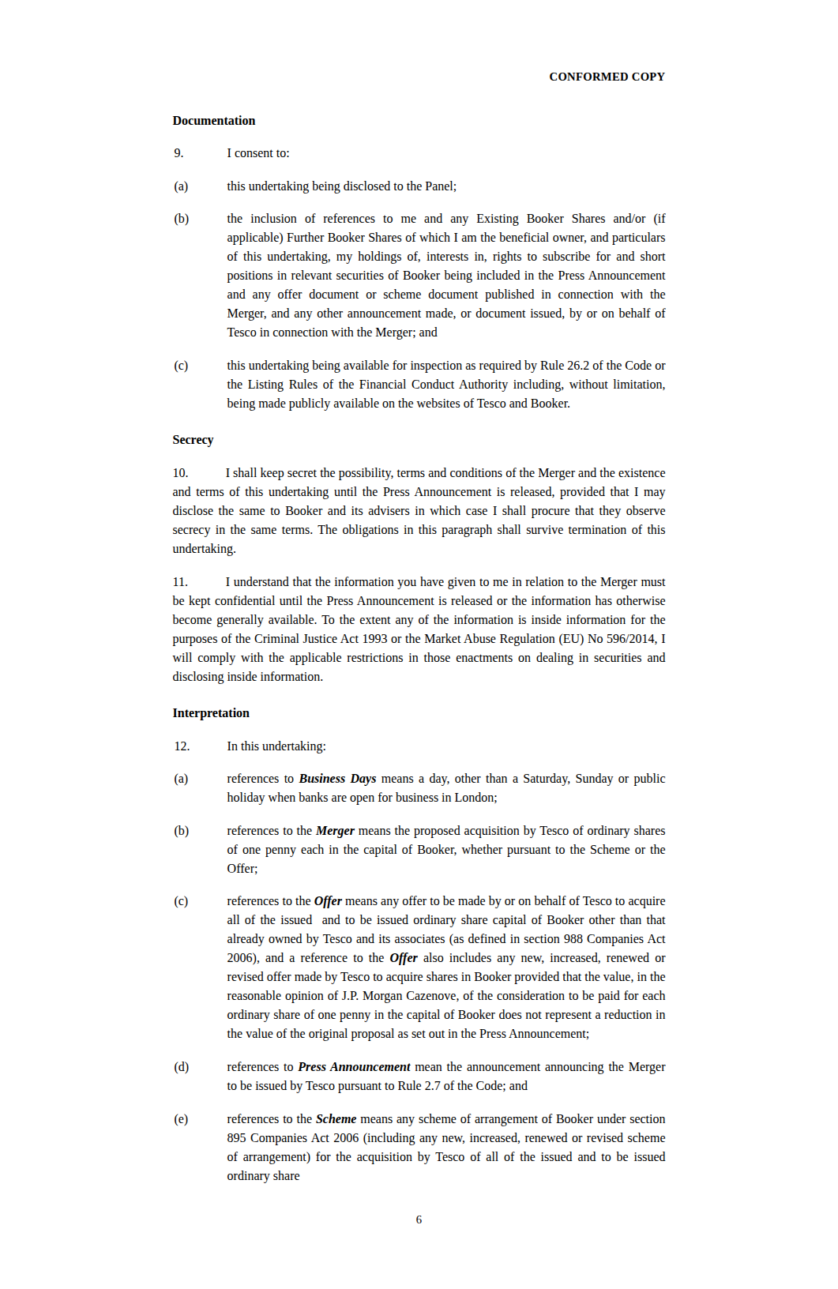CONFORMED COPY
Documentation
9.
I consent to:
(a)
this undertaking being disclosed to the Panel;
(b)
the inclusion of references to me and any Existing Booker Shares and/or (if applicable) Further Booker Shares of which I am the beneficial owner, and particulars of this undertaking, my holdings of, interests in, rights to subscribe for and short positions in relevant securities of Booker being included in the Press Announcement and any offer document or scheme document published in connection with the Merger, and any other announcement made, or document issued, by or on behalf of Tesco in connection with the Merger; and
(c)
this undertaking being available for inspection as required by Rule 26.2 of the Code or the Listing Rules of the Financial Conduct Authority including, without limitation, being made publicly available on the websites of Tesco and Booker.
Secrecy
10. I shall keep secret the possibility, terms and conditions of the Merger and the existence and terms of this undertaking until the Press Announcement is released, provided that I may disclose the same to Booker and its advisers in which case I shall procure that they observe secrecy in the same terms. The obligations in this paragraph shall survive termination of this undertaking.
11. I understand that the information you have given to me in relation to the Merger must be kept confidential until the Press Announcement is released or the information has otherwise become generally available. To the extent any of the information is inside information for the purposes of the Criminal Justice Act 1993 or the Market Abuse Regulation (EU) No 596/2014, I will comply with the applicable restrictions in those enactments on dealing in securities and disclosing inside information.
Interpretation
12.
In this undertaking:
(a)
references to Business Days means a day, other than a Saturday, Sunday or public holiday when banks are open for business in London;
(b)
references to the Merger means the proposed acquisition by Tesco of ordinary shares of one penny each in the capital of Booker, whether pursuant to the Scheme or the Offer;
(c)
references to the Offer means any offer to be made by or on behalf of Tesco to acquire all of the issued and to be issued ordinary share capital of Booker other than that already owned by Tesco and its associates (as defined in section 988 Companies Act 2006), and a reference to the Offer also includes any new, increased, renewed or revised offer made by Tesco to acquire shares in Booker provided that the value, in the reasonable opinion of J.P. Morgan Cazenove, of the consideration to be paid for each ordinary share of one penny in the capital of Booker does not represent a reduction in the value of the original proposal as set out in the Press Announcement;
(d)
references to Press Announcement mean the announcement announcing the Merger to be issued by Tesco pursuant to Rule 2.7 of the Code; and
(e)
references to the Scheme means any scheme of arrangement of Booker under section 895 Companies Act 2006 (including any new, increased, renewed or revised scheme of arrangement) for the acquisition by Tesco of all of the issued and to be issued ordinary share
6